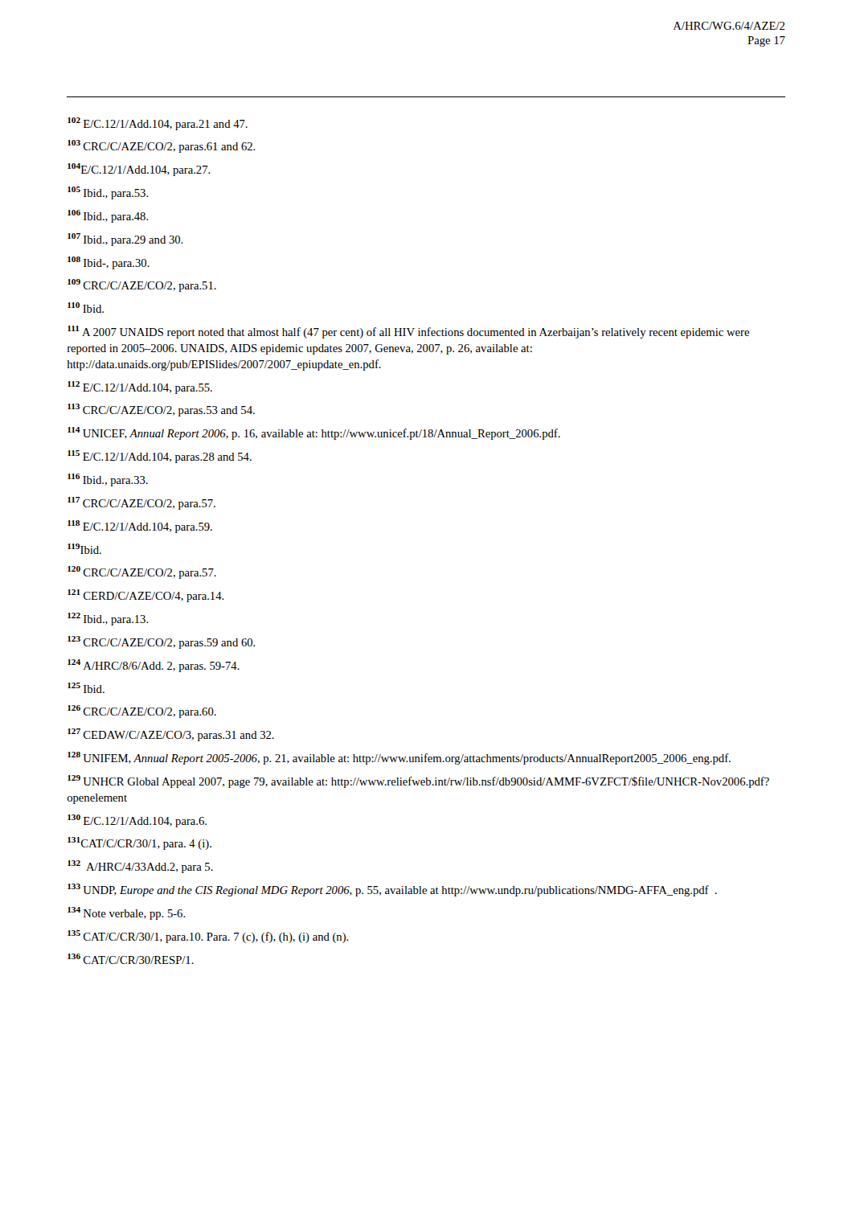A/HRC/WG.6/4/AZE/2
Page 17
102E/C.12/1/Add.104, para.21 and 47.
103CRC/C/AZE/CO/2, paras.61 and 62.
104E/C.12/1/Add.104, para.27.
105Ibid., para.53.
106Ibid., para.48.
107Ibid., para.29 and 30.
108Ibid-, para.30.
109CRC/C/AZE/CO/2, para.51.
110Ibid.
111A 2007 UNAIDS report noted that almost half (47 per cent) of all HIV infections documented in Azerbaijan’s relatively recent epidemic were reported in 2005–2006. UNAIDS, AIDS epidemic updates 2007, Geneva, 2007, p. 26, available at: http://data.unaids.org/pub/EPISlides/2007/2007_epiupdate_en.pdf.
112E/C.12/1/Add.104, para.55.
113CRC/C/AZE/CO/2, paras.53 and 54.
114UNICEF, Annual Report 2006, p. 16, available at: http://www.unicef.pt/18/Annual_Report_2006.pdf.
115E/C.12/1/Add.104, paras.28 and 54.
116Ibid., para.33.
117CRC/C/AZE/CO/2, para.57.
118E/C.12/1/Add.104, para.59.
119Ibid.
120CRC/C/AZE/CO/2, para.57.
121CERD/C/AZE/CO/4, para.14.
122Ibid., para.13.
123CRC/C/AZE/CO/2, paras.59 and 60.
124A/HRC/8/6/Add. 2, paras. 59-74.
125Ibid.
126CRC/C/AZE/CO/2, para.60.
127CEDAW/C/AZE/CO/3, paras.31 and 32.
128UNIFEM, Annual Report 2005-2006, p. 21, available at: http://www.unifem.org/attachments/products/AnnualReport2005_2006_eng.pdf.
129UNHCR Global Appeal 2007, page 79, available at: http://www.reliefweb.int/rw/lib.nsf/db900sid/AMMF-6VZFCT/$file/UNHCR-Nov2006.pdf?openelement
130E/C.12/1/Add.104, para.6.
131CAT/C/CR/30/1, para. 4 (i).
132 A/HRC/4/33Add.2, para 5.
133UNDP, Europe and the CIS Regional MDG Report 2006, p. 55, available at http://www.undp.ru/publications/NMDG-AFFA_eng.pdf .
134Note verbale, pp. 5-6.
135CAT/C/CR/30/1, para.10. Para. 7 (c), (f), (h), (i) and (n).
136CAT/C/CR/30/RESP/1.